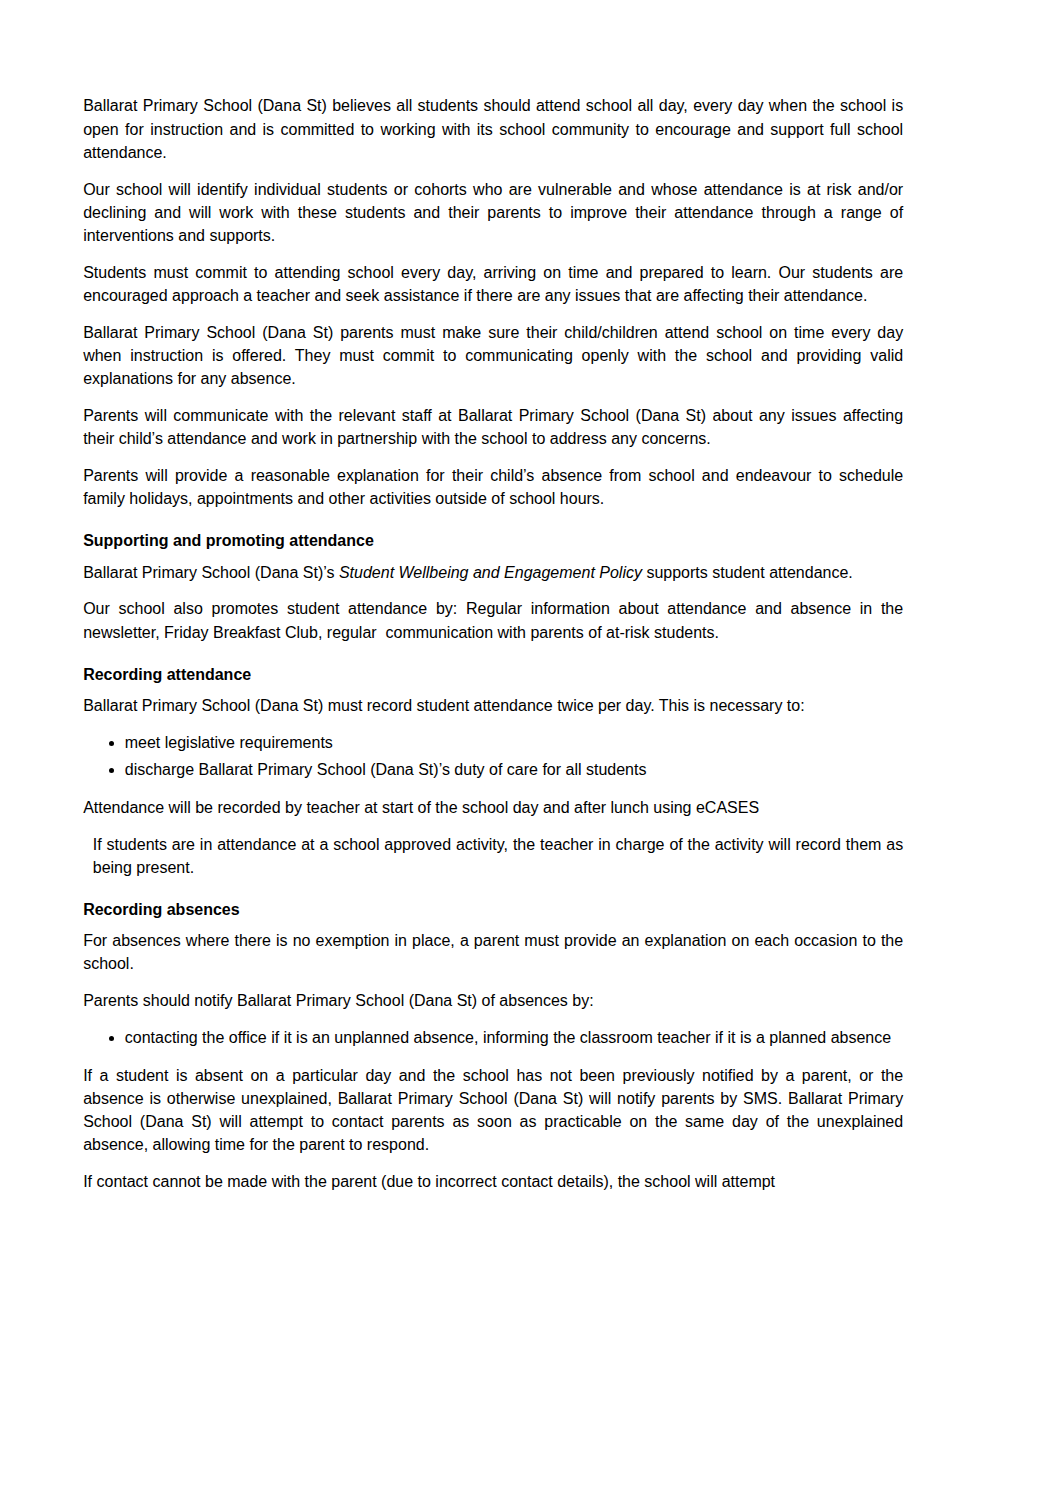Ballarat Primary School (Dana St) believes all students should attend school all day, every day when the school is open for instruction and is committed to working with its school community to encourage and support full school attendance.
Our school will identify individual students or cohorts who are vulnerable and whose attendance is at risk and/or declining and will work with these students and their parents to improve their attendance through a range of interventions and supports.
Students must commit to attending school every day, arriving on time and prepared to learn. Our students are encouraged approach a teacher and seek assistance if there are any issues that are affecting their attendance.
Ballarat Primary School (Dana St) parents must make sure their child/children attend school on time every day when instruction is offered. They must commit to communicating openly with the school and providing valid explanations for any absence.
Parents will communicate with the relevant staff at Ballarat Primary School (Dana St) about any issues affecting their child’s attendance and work in partnership with the school to address any concerns.
Parents will provide a reasonable explanation for their child’s absence from school and endeavour to schedule family holidays, appointments and other activities outside of school hours.
Supporting and promoting attendance
Ballarat Primary School (Dana St)’s Student Wellbeing and Engagement Policy supports student attendance.
Our school also promotes student attendance by: Regular information about attendance and absence in the newsletter, Friday Breakfast Club, regular communication with parents of at-risk students.
Recording attendance
Ballarat Primary School (Dana St) must record student attendance twice per day. This is necessary to:
meet legislative requirements
discharge Ballarat Primary School (Dana St)’s duty of care for all students
Attendance will be recorded by teacher at start of the school day and after lunch using eCASES
If students are in attendance at a school approved activity, the teacher in charge of the activity will record them as being present.
Recording absences
For absences where there is no exemption in place, a parent must provide an explanation on each occasion to the school.
Parents should notify Ballarat Primary School (Dana St) of absences by:
contacting the office if it is an unplanned absence, informing the classroom teacher if it is a planned absence
If a student is absent on a particular day and the school has not been previously notified by a parent, or the absence is otherwise unexplained, Ballarat Primary School (Dana St) will notify parents by SMS. Ballarat Primary School (Dana St) will attempt to contact parents as soon as practicable on the same day of the unexplained absence, allowing time for the parent to respond.
If contact cannot be made with the parent (due to incorrect contact details), the school will attempt